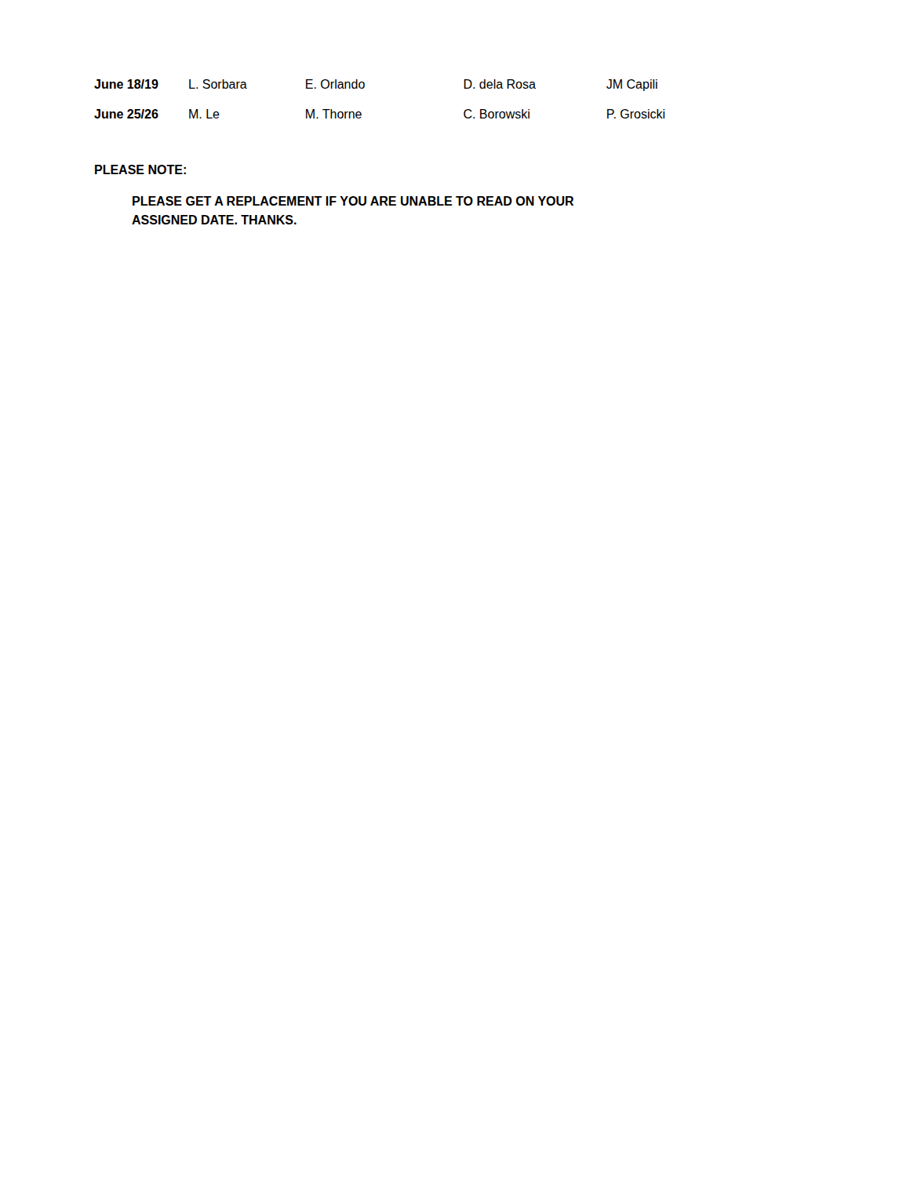| June 18/19 | L. Sorbara | E. Orlando | D. dela Rosa | JM Capili |
| June 25/26 | M. Le | M. Thorne | C. Borowski | P. Grosicki |
PLEASE NOTE:
PLEASE GET A REPLACEMENT IF YOU ARE UNABLE TO READ ON YOUR ASSIGNED DATE. THANKS.